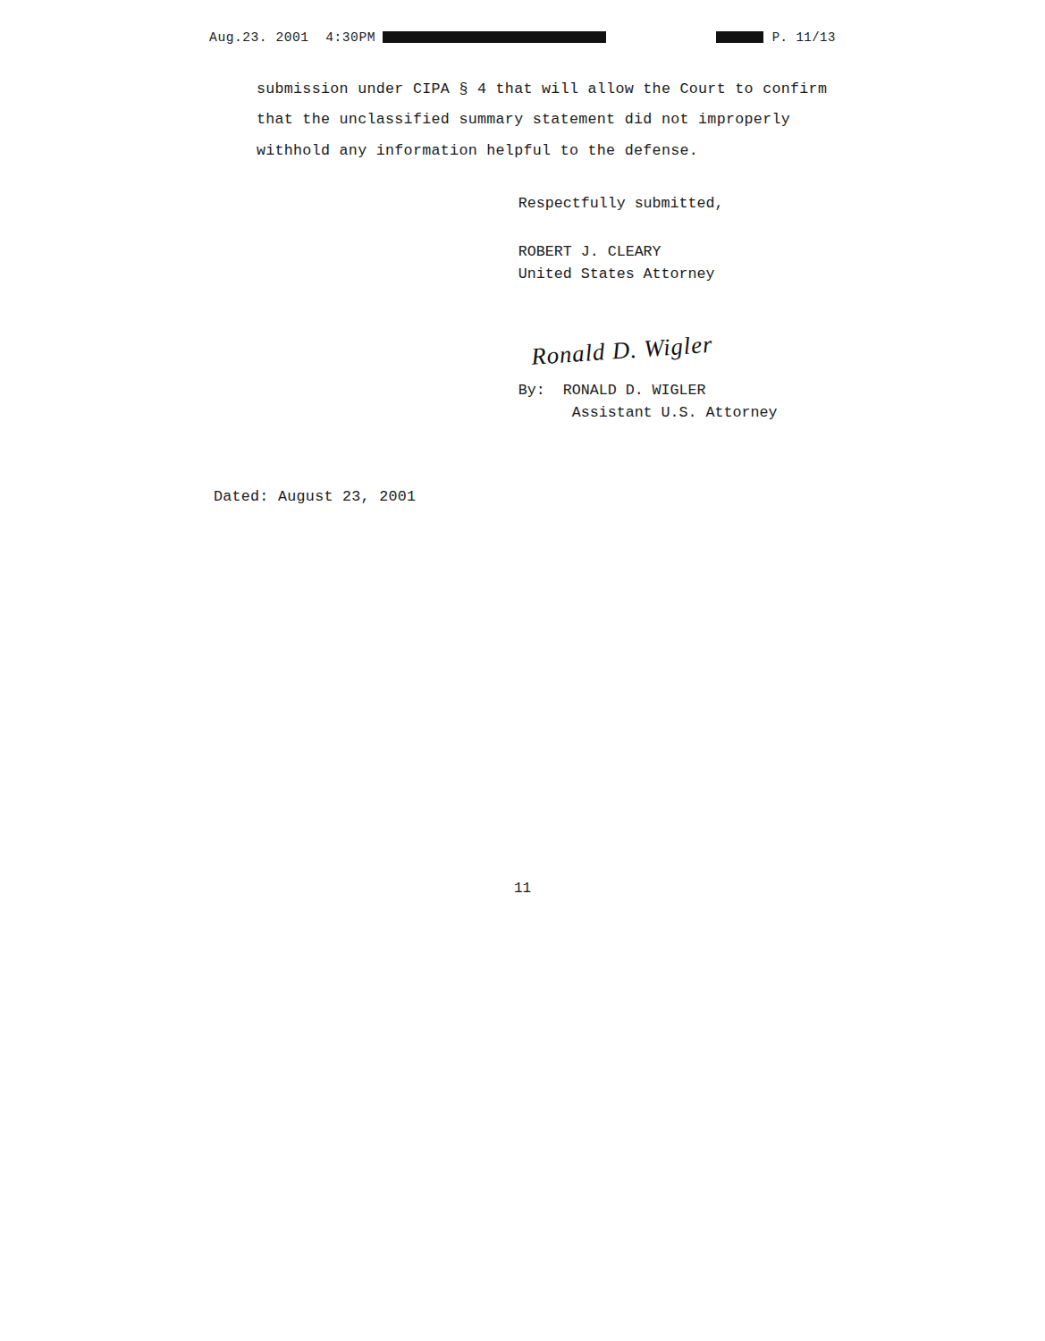Aug.23. 2001 4:30PM P. 11/13
submission under CIPA § 4 that will allow the Court to confirm that the unclassified summary statement did not improperly withhold any information helpful to the defense.
Respectfully submitted,
ROBERT J. CLEARY
United States Attorney
Ronald D. Wigler
By: RONALD D. WIGLER
Assistant U.S. Attorney
Dated: August 23, 2001
11